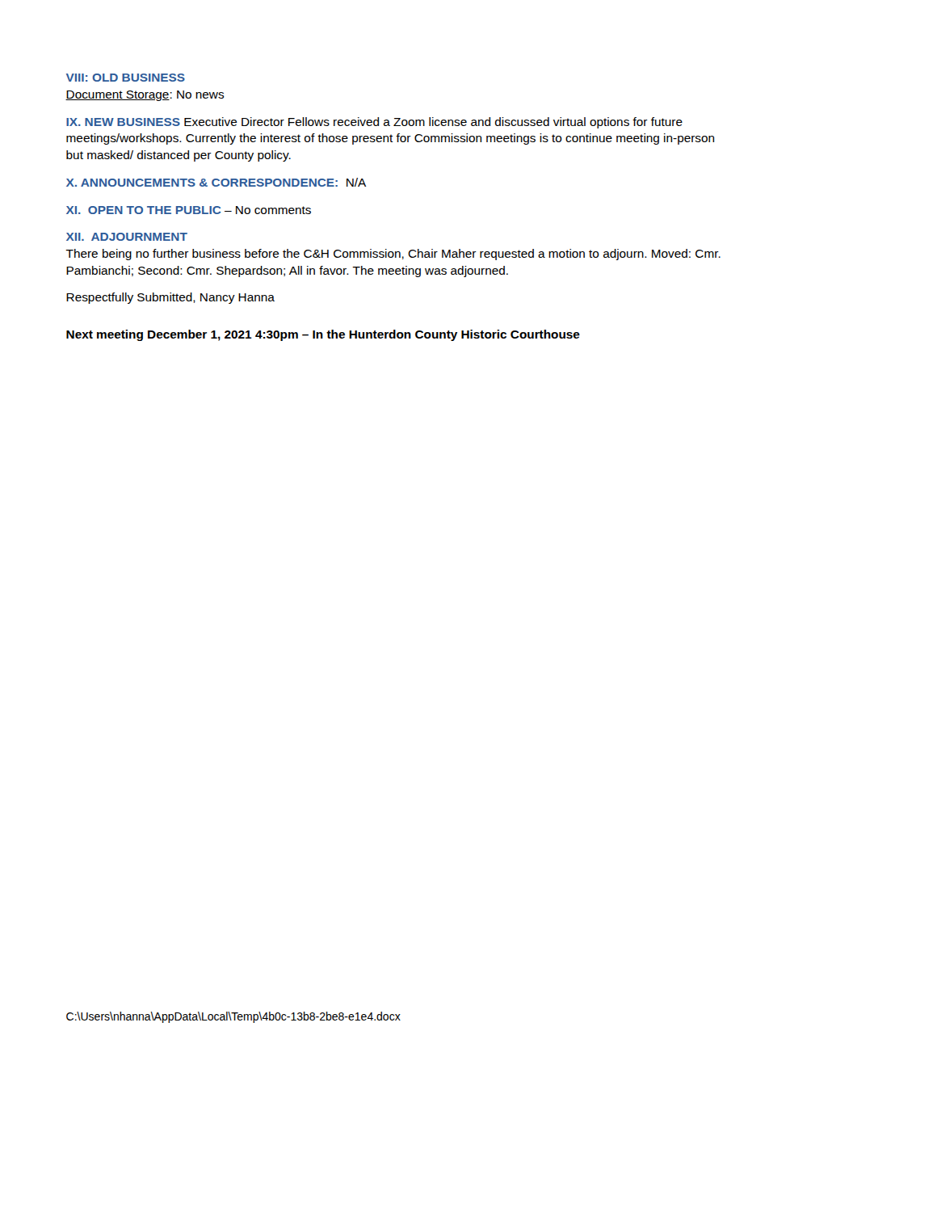VIII: OLD BUSINESS
Document Storage: No news
IX. NEW BUSINESS Executive Director Fellows received a Zoom license and discussed virtual options for future meetings/workshops. Currently the interest of those present for Commission meetings is to continue meeting in-person but masked/ distanced per County policy.
X. ANNOUNCEMENTS & CORRESPONDENCE: N/A
XI. OPEN TO THE PUBLIC – No comments
XII. ADJOURNMENT
There being no further business before the C&H Commission, Chair Maher requested a motion to adjourn. Moved: Cmr. Pambianchi; Second: Cmr. Shepardson; All in favor. The meeting was adjourned.
Respectfully Submitted, Nancy Hanna
Next meeting December 1, 2021 4:30pm – In the Hunterdon County Historic Courthouse
C:\Users\nhanna\AppData\Local\Temp\4b0c-13b8-2be8-e1e4.docx